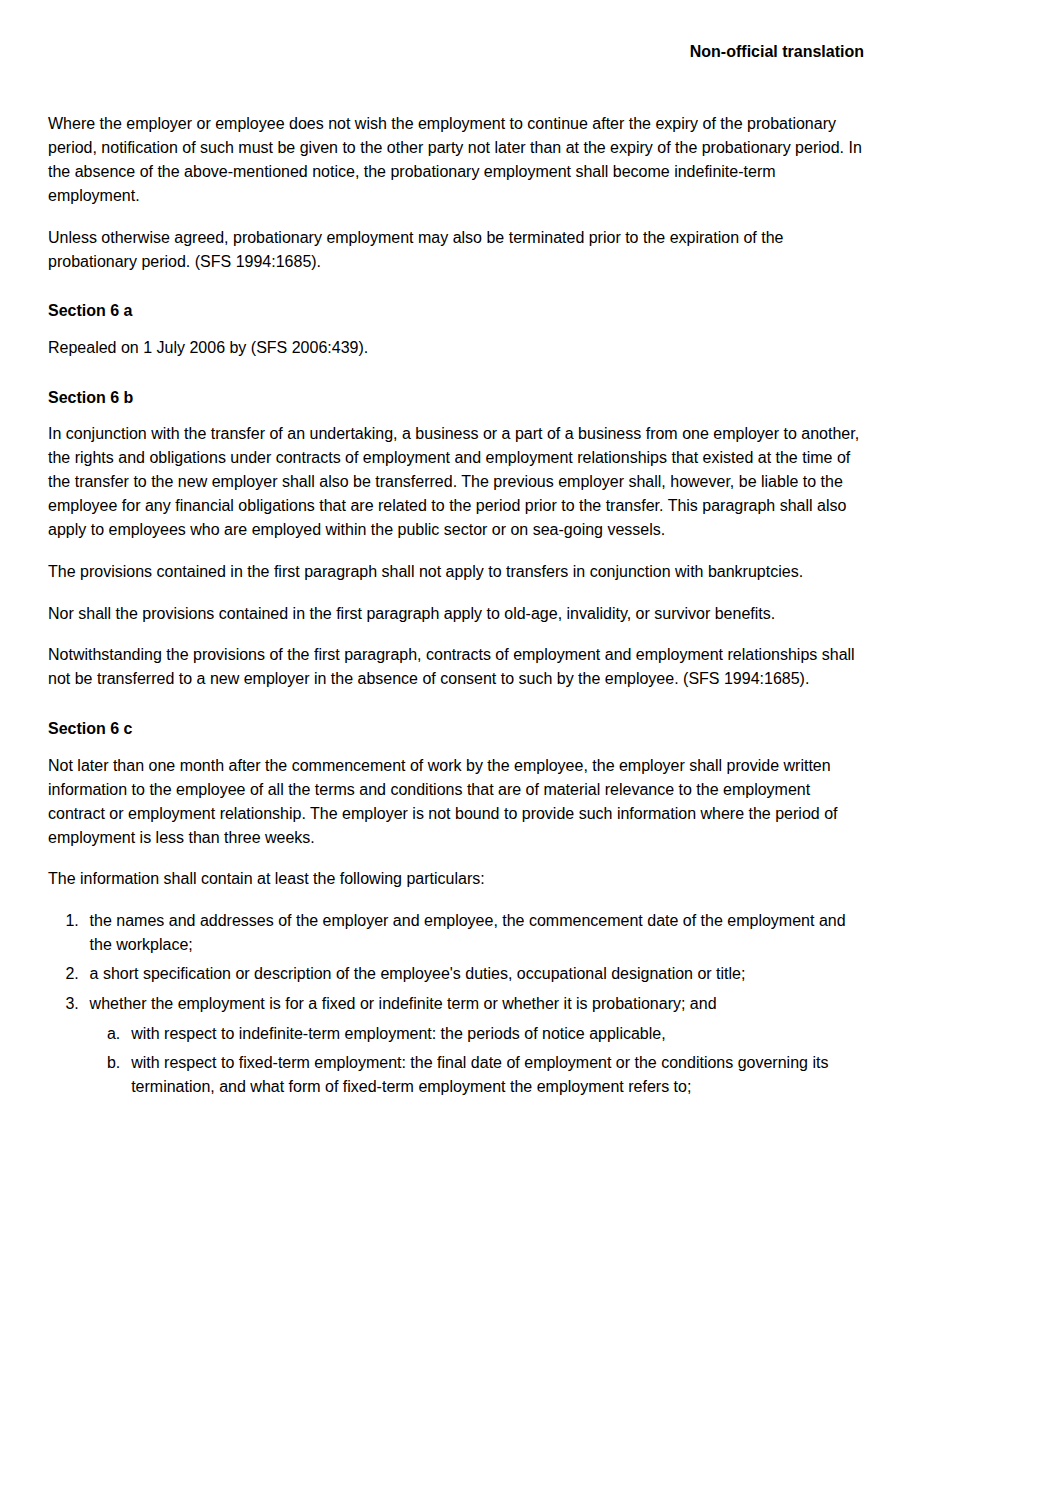Non-official translation
Where the employer or employee does not wish the employment to continue after the expiry of the probationary period, notification of such must be given to the other party not later than at the expiry of the probationary period. In the absence of the above-mentioned notice, the probationary employment shall become indefinite-term employment.
Unless otherwise agreed, probationary employment may also be terminated prior to the expiration of the probationary period. (SFS 1994:1685).
Section 6 a
Repealed on 1 July 2006 by (SFS 2006:439).
Section 6 b
In conjunction with the transfer of an undertaking, a business or a part of a business from one employer to another, the rights and obligations under contracts of employment and employment relationships that existed at the time of the transfer to the new employer shall also be transferred. The previous employer shall, however, be liable to the employee for any financial obligations that are related to the period prior to the transfer. This paragraph shall also apply to employees who are employed within the public sector or on sea-going vessels.
The provisions contained in the first paragraph shall not apply to transfers in conjunction with bankruptcies.
Nor shall the provisions contained in the first paragraph apply to old-age, invalidity, or survivor benefits.
Notwithstanding the provisions of the first paragraph, contracts of employment and employment relationships shall not be transferred to a new employer in the absence of consent to such by the employee. (SFS 1994:1685).
Section 6 c
Not later than one month after the commencement of work by the employee, the employer shall provide written information to the employee of all the terms and conditions that are of material relevance to the employment contract or employment relationship. The employer is not bound to provide such information where the period of employment is less than three weeks.
The information shall contain at least the following particulars:
the names and addresses of the employer and employee, the commencement date of the employment and the workplace;
a short specification or description of the employee's duties, occupational designation or title;
whether the employment is for a fixed or indefinite term or whether it is probationary; and
with respect to indefinite-term employment: the periods of notice applicable,
with respect to fixed-term employment: the final date of employment or the conditions governing its termination, and what form of fixed-term employment the employment refers to;